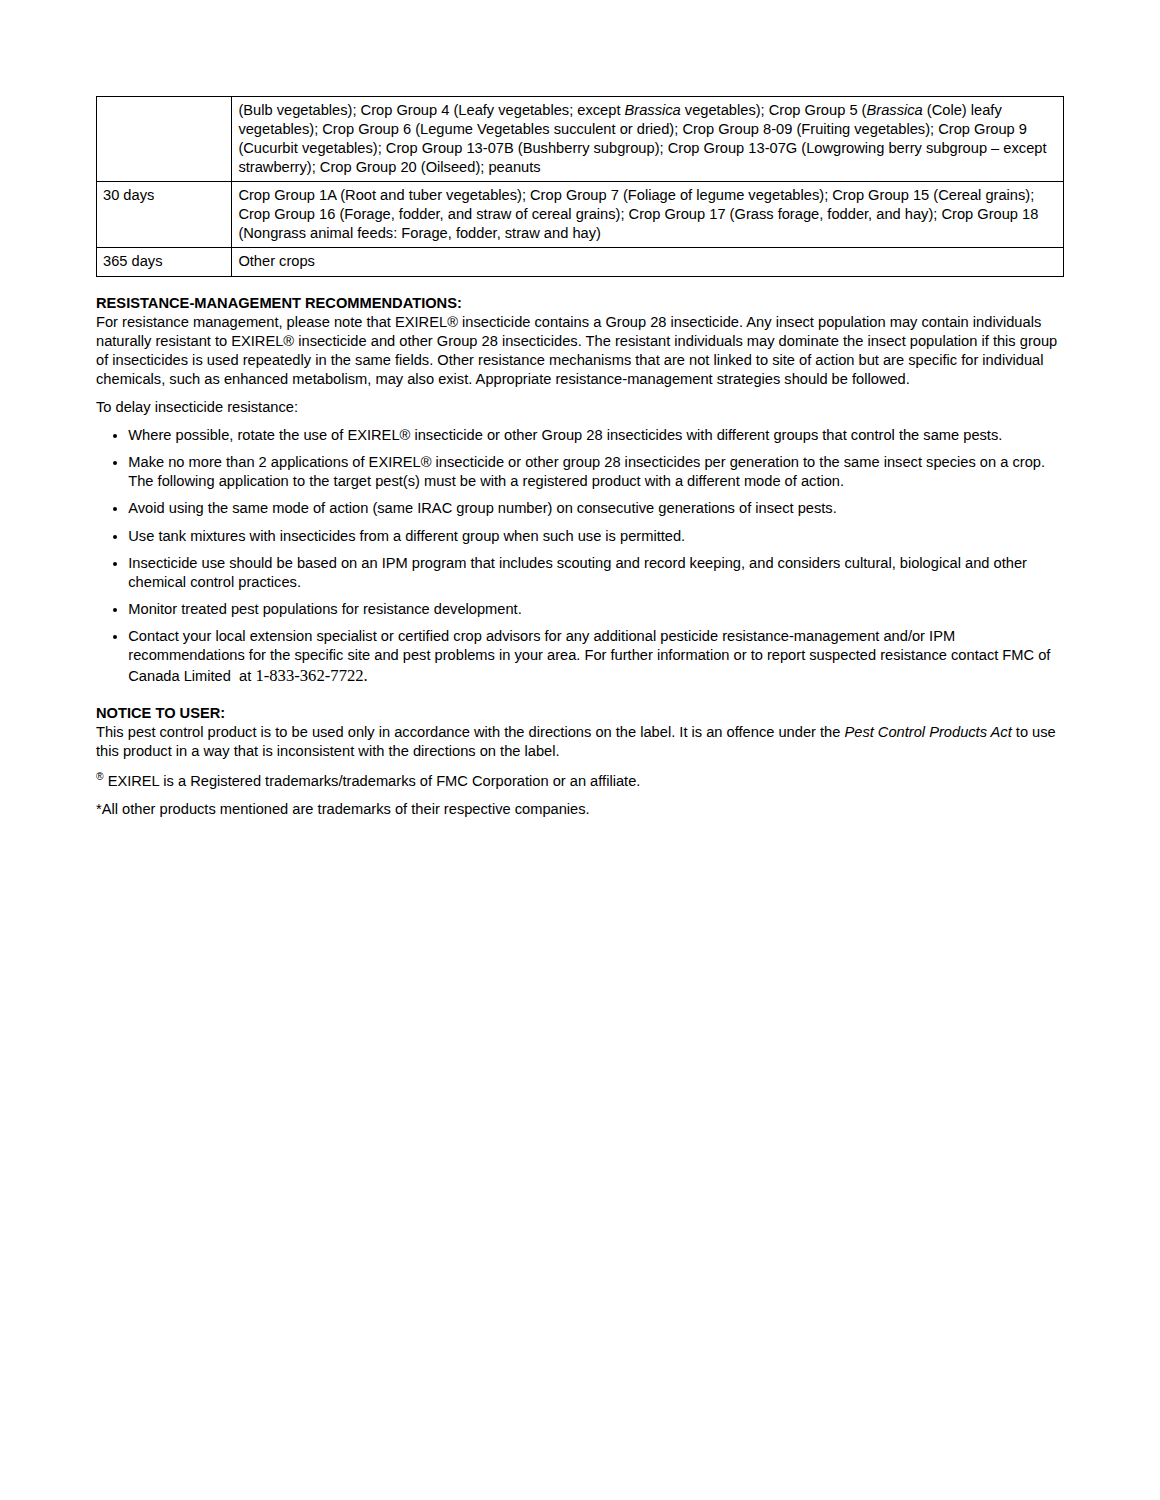| | (Bulb vegetables); Crop Group 4 (Leafy vegetables; except Brassica vegetables); Crop Group 5 ( Brassica (Cole) leafy vegetables); Crop Group 6 (Legume Vegetables succulent or dried); Crop Group 8-09 (Fruiting vegetables); Crop Group 9 (Cucurbit vegetables); Crop Group 13-07B (Bushberry subgroup); Crop Group 13-07G (Lowgrowing berry subgroup – except strawberry); Crop Group 20 (Oilseed); peanuts |
| 30 days | Crop Group 1A (Root and tuber vegetables); Crop Group 7 (Foliage of legume vegetables); Crop Group 15 (Cereal grains); Crop Group 16 (Forage, fodder, and straw of cereal grains); Crop Group 17 (Grass forage, fodder, and hay); Crop Group 18 (Nongrass animal feeds: Forage, fodder, straw and hay) |
| 365 days | Other crops |
Resistance-Management Recommendations:
For resistance management, please note that EXIREL® insecticide contains a Group 28 insecticide. Any insect population may contain individuals naturally resistant to EXIREL® insecticide and other Group 28 insecticides. The resistant individuals may dominate the insect population if this group of insecticides is used repeatedly in the same fields. Other resistance mechanisms that are not linked to site of action but are specific for individual chemicals, such as enhanced metabolism, may also exist. Appropriate resistance-management strategies should be followed.
To delay insecticide resistance:
Where possible, rotate the use of EXIREL® insecticide or other Group 28 insecticides with different groups that control the same pests.
Make no more than 2 applications of EXIREL® insecticide or other group 28 insecticides per generation to the same insect species on a crop. The following application to the target pest(s) must be with a registered product with a different mode of action.
Avoid using the same mode of action (same IRAC group number) on consecutive generations of insect pests.
Use tank mixtures with insecticides from a different group when such use is permitted.
Insecticide use should be based on an IPM program that includes scouting and record keeping, and considers cultural, biological and other chemical control practices.
Monitor treated pest populations for resistance development.
Contact your local extension specialist or certified crop advisors for any additional pesticide resistance-management and/or IPM recommendations for the specific site and pest problems in your area. For further information or to report suspected resistance contact FMC of Canada Limited at 1-833-362-7722.
Notice to User:
This pest control product is to be used only in accordance with the directions on the label. It is an offence under the Pest Control Products Act to use this product in a way that is inconsistent with the directions on the label.
® EXIREL is a Registered trademarks/trademarks of FMC Corporation or an affiliate.
*All other products mentioned are trademarks of their respective companies.